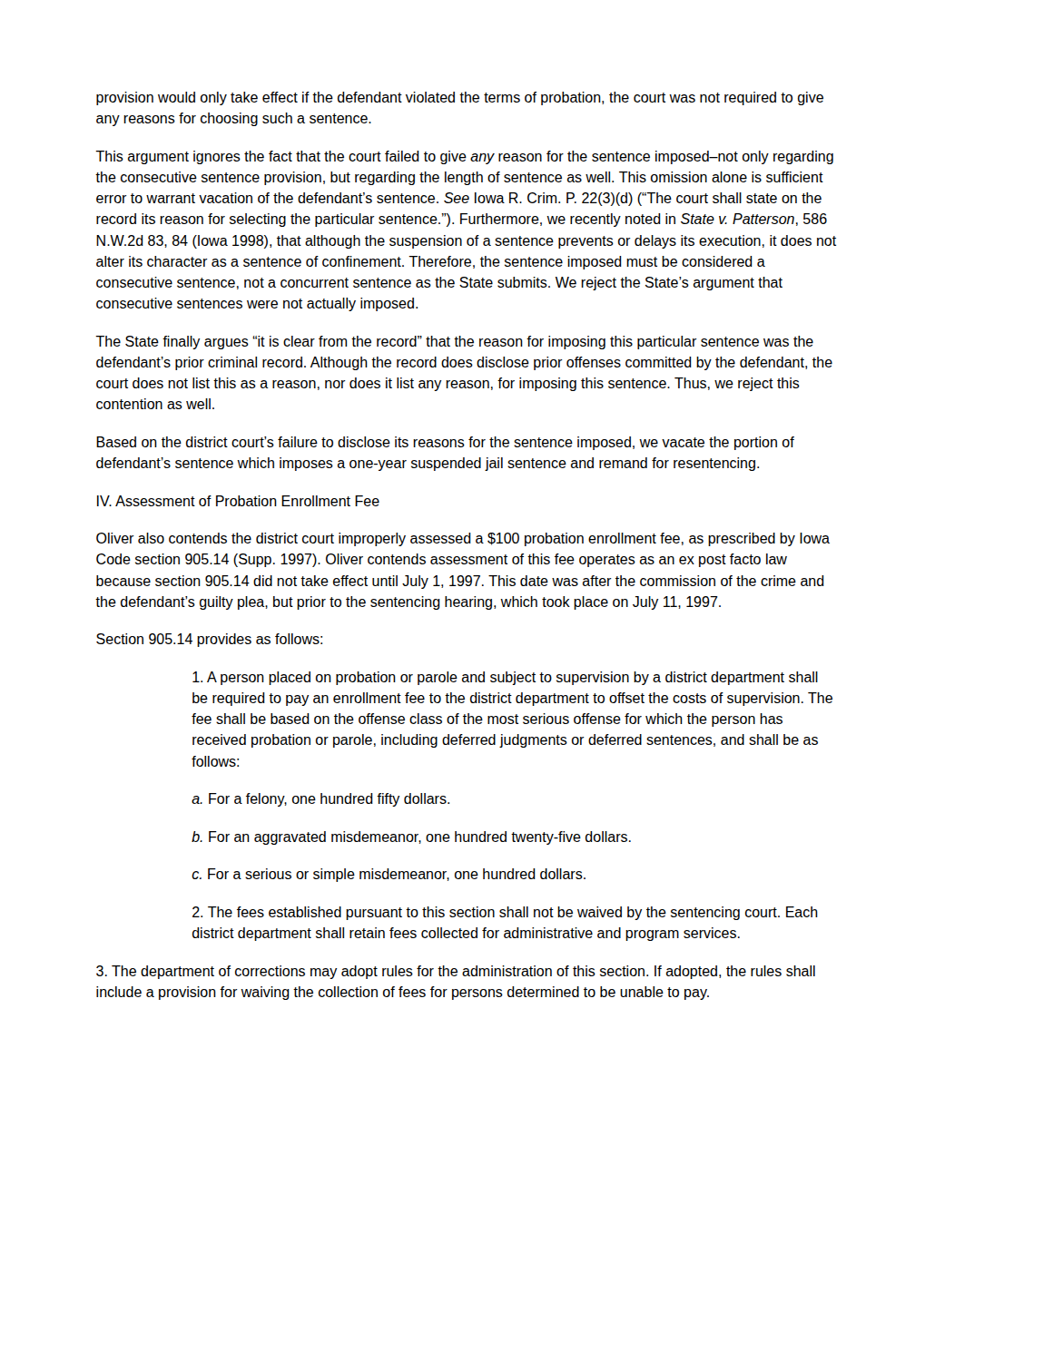provision would only take effect if the defendant violated the terms of probation, the court was not required to give any reasons for choosing such a sentence.
This argument ignores the fact that the court failed to give any reason for the sentence imposed–not only regarding the consecutive sentence provision, but regarding the length of sentence as well. This omission alone is sufficient error to warrant vacation of the defendant’s sentence. See Iowa R. Crim. P. 22(3)(d) (“The court shall state on the record its reason for selecting the particular sentence.”). Furthermore, we recently noted in State v. Patterson, 586 N.W.2d 83, 84 (Iowa 1998), that although the suspension of a sentence prevents or delays its execution, it does not alter its character as a sentence of confinement. Therefore, the sentence imposed must be considered a consecutive sentence, not a concurrent sentence as the State submits. We reject the State’s argument that consecutive sentences were not actually imposed.
The State finally argues “it is clear from the record” that the reason for imposing this particular sentence was the defendant’s prior criminal record. Although the record does disclose prior offenses committed by the defendant, the court does not list this as a reason, nor does it list any reason, for imposing this sentence. Thus, we reject this contention as well.
Based on the district court’s failure to disclose its reasons for the sentence imposed, we vacate the portion of defendant’s sentence which imposes a one-year suspended jail sentence and remand for resentencing.
IV. Assessment of Probation Enrollment Fee
Oliver also contends the district court improperly assessed a $100 probation enrollment fee, as prescribed by Iowa Code section 905.14 (Supp. 1997). Oliver contends assessment of this fee operates as an ex post facto law because section 905.14 did not take effect until July 1, 1997. This date was after the commission of the crime and the defendant’s guilty plea, but prior to the sentencing hearing, which took place on July 11, 1997.
Section 905.14 provides as follows:
1. A person placed on probation or parole and subject to supervision by a district department shall be required to pay an enrollment fee to the district department to offset the costs of supervision. The fee shall be based on the offense class of the most serious offense for which the person has received probation or parole, including deferred judgments or deferred sentences, and shall be as follows:
a. For a felony, one hundred fifty dollars.
b. For an aggravated misdemeanor, one hundred twenty-five dollars.
c. For a serious or simple misdemeanor, one hundred dollars.
2. The fees established pursuant to this section shall not be waived by the sentencing court. Each district department shall retain fees collected for administrative and program services.
3. The department of corrections may adopt rules for the administration of this section. If adopted, the rules shall include a provision for waiving the collection of fees for persons determined to be unable to pay.